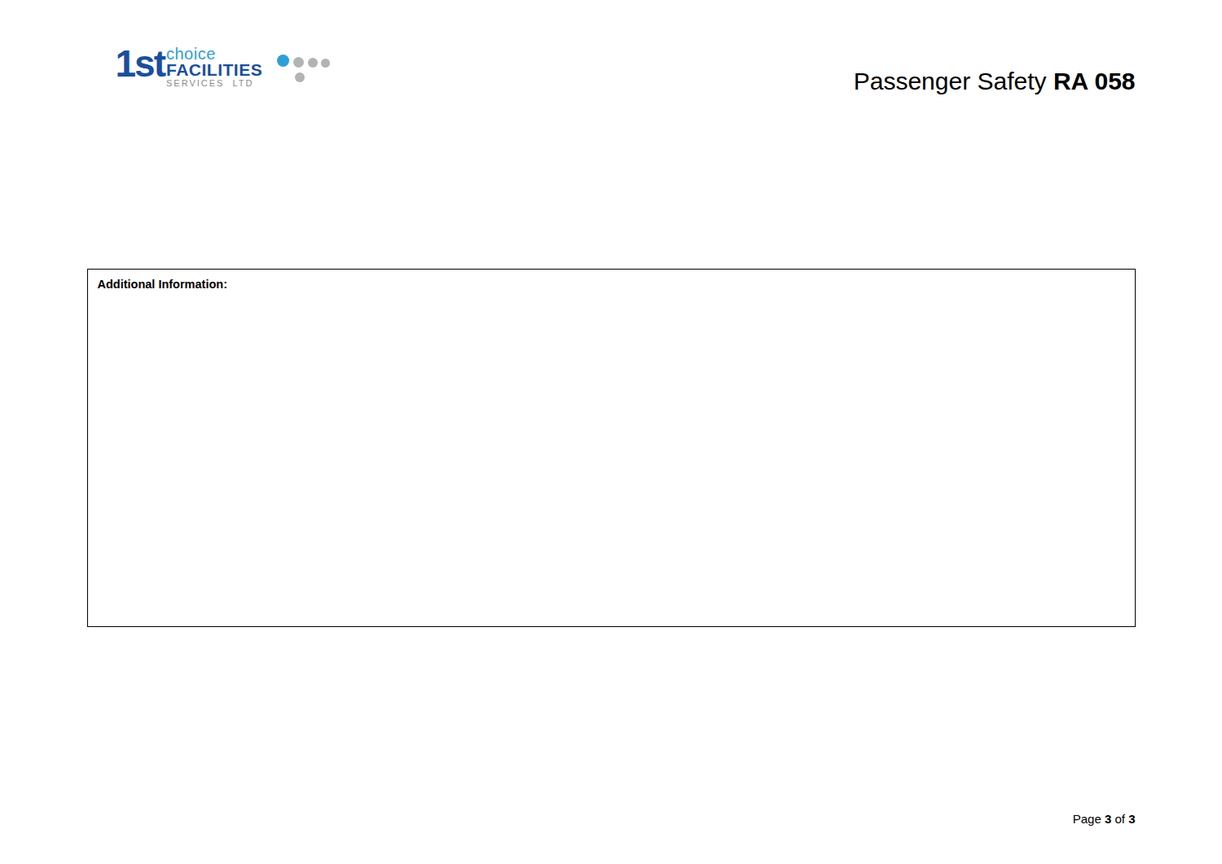1st choice FACILITIES SERVICES LTD
Passenger Safety RA 058
Additional Information:
Page 3 of 3